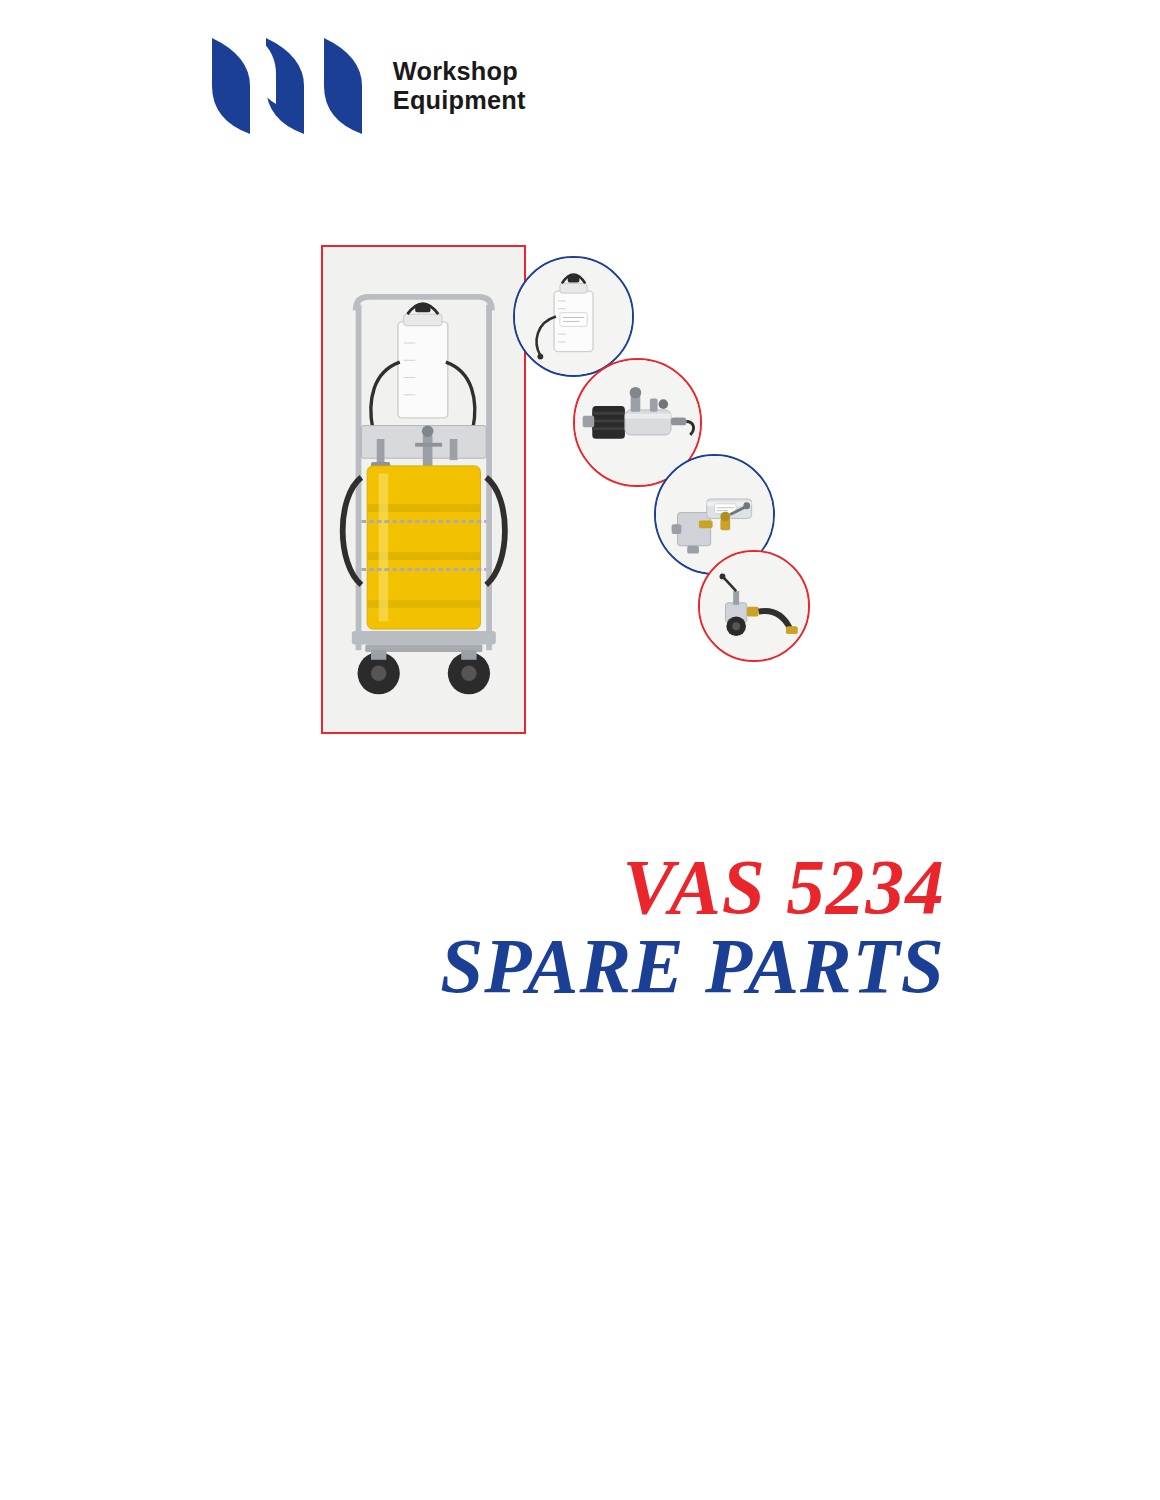Workshop
Equipment
VAS 5234 SPARE PARTS